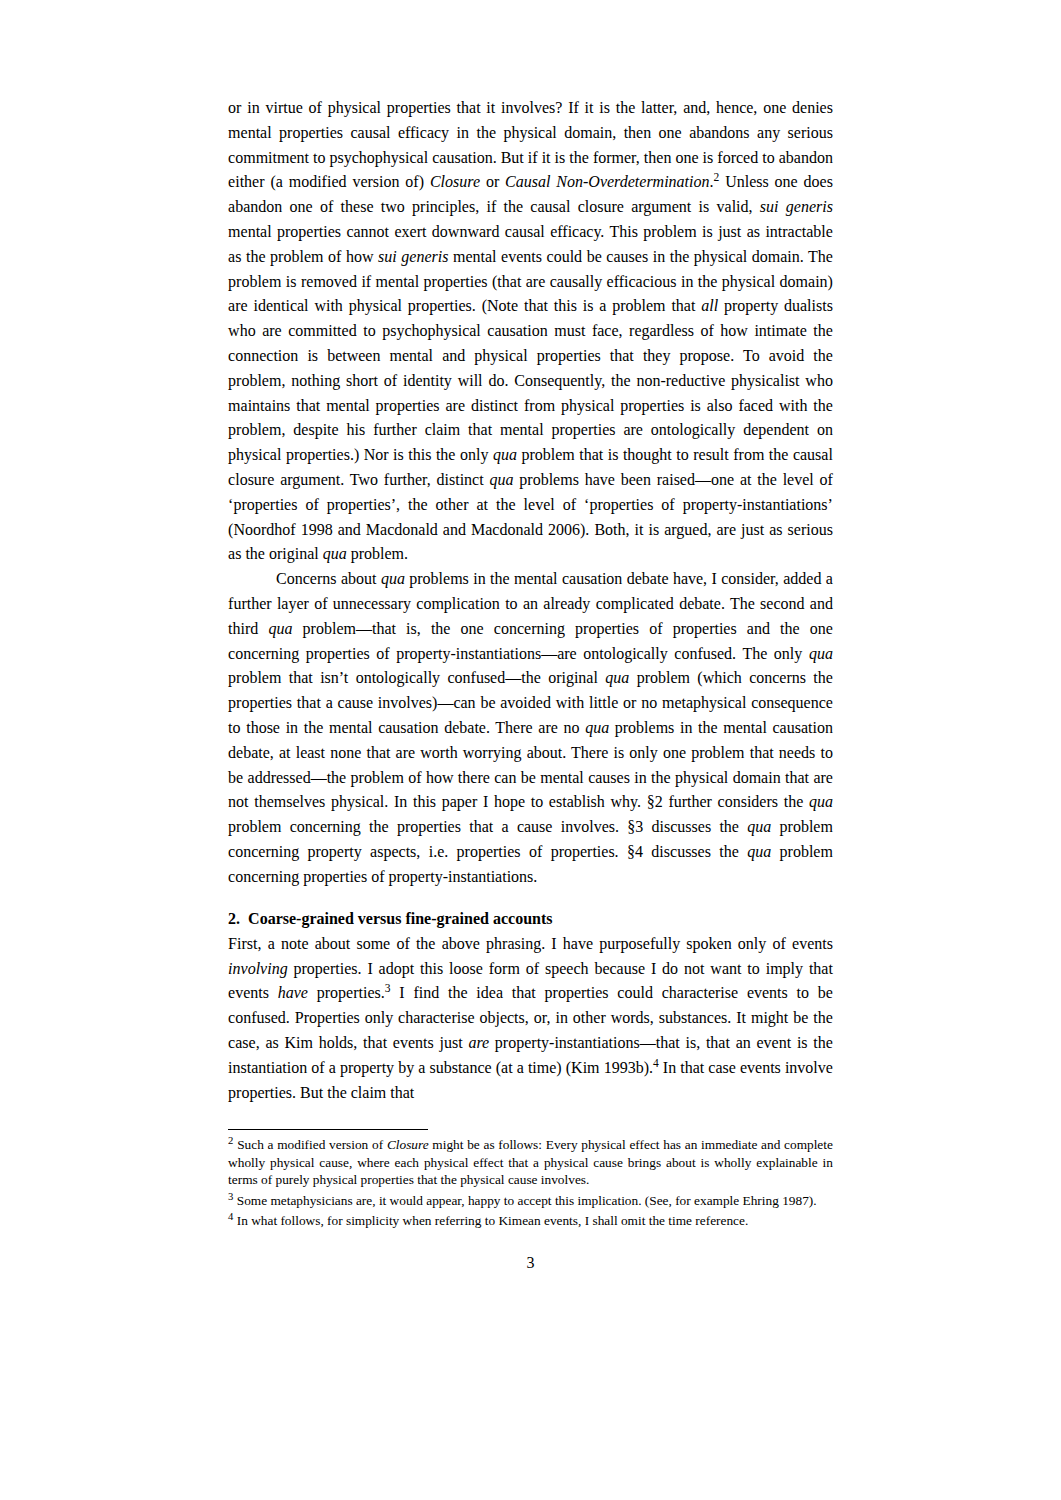or in virtue of physical properties that it involves? If it is the latter, and, hence, one denies mental properties causal efficacy in the physical domain, then one abandons any serious commitment to psychophysical causation. But if it is the former, then one is forced to abandon either (a modified version of) Closure or Causal Non-Overdetermination.2 Unless one does abandon one of these two principles, if the causal closure argument is valid, sui generis mental properties cannot exert downward causal efficacy. This problem is just as intractable as the problem of how sui generis mental events could be causes in the physical domain. The problem is removed if mental properties (that are causally efficacious in the physical domain) are identical with physical properties. (Note that this is a problem that all property dualists who are committed to psychophysical causation must face, regardless of how intimate the connection is between mental and physical properties that they propose. To avoid the problem, nothing short of identity will do. Consequently, the non-reductive physicalist who maintains that mental properties are distinct from physical properties is also faced with the problem, despite his further claim that mental properties are ontologically dependent on physical properties.) Nor is this the only qua problem that is thought to result from the causal closure argument. Two further, distinct qua problems have been raised—one at the level of ‘properties of properties’, the other at the level of ‘properties of property-instantiations’ (Noordhof 1998 and Macdonald and Macdonald 2006). Both, it is argued, are just as serious as the original qua problem.
Concerns about qua problems in the mental causation debate have, I consider, added a further layer of unnecessary complication to an already complicated debate. The second and third qua problem—that is, the one concerning properties of properties and the one concerning properties of property-instantiations—are ontologically confused. The only qua problem that isn’t ontologically confused—the original qua problem (which concerns the properties that a cause involves)—can be avoided with little or no metaphysical consequence to those in the mental causation debate. There are no qua problems in the mental causation debate, at least none that are worth worrying about. There is only one problem that needs to be addressed—the problem of how there can be mental causes in the physical domain that are not themselves physical. In this paper I hope to establish why. §2 further considers the qua problem concerning the properties that a cause involves. §3 discusses the qua problem concerning property aspects, i.e. properties of properties. §4 discusses the qua problem concerning properties of property-instantiations.
2. Coarse-grained versus fine-grained accounts
First, a note about some of the above phrasing. I have purposefully spoken only of events involving properties. I adopt this loose form of speech because I do not want to imply that events have properties.3 I find the idea that properties could characterise events to be confused. Properties only characterise objects, or, in other words, substances. It might be the case, as Kim holds, that events just are property-instantiations—that is, that an event is the instantiation of a property by a substance (at a time) (Kim 1993b).4 In that case events involve properties. But the claim that
2 Such a modified version of Closure might be as follows: Every physical effect has an immediate and complete wholly physical cause, where each physical effect that a physical cause brings about is wholly explainable in terms of purely physical properties that the physical cause involves.
3 Some metaphysicians are, it would appear, happy to accept this implication. (See, for example Ehring 1987).
4 In what follows, for simplicity when referring to Kimean events, I shall omit the time reference.
3